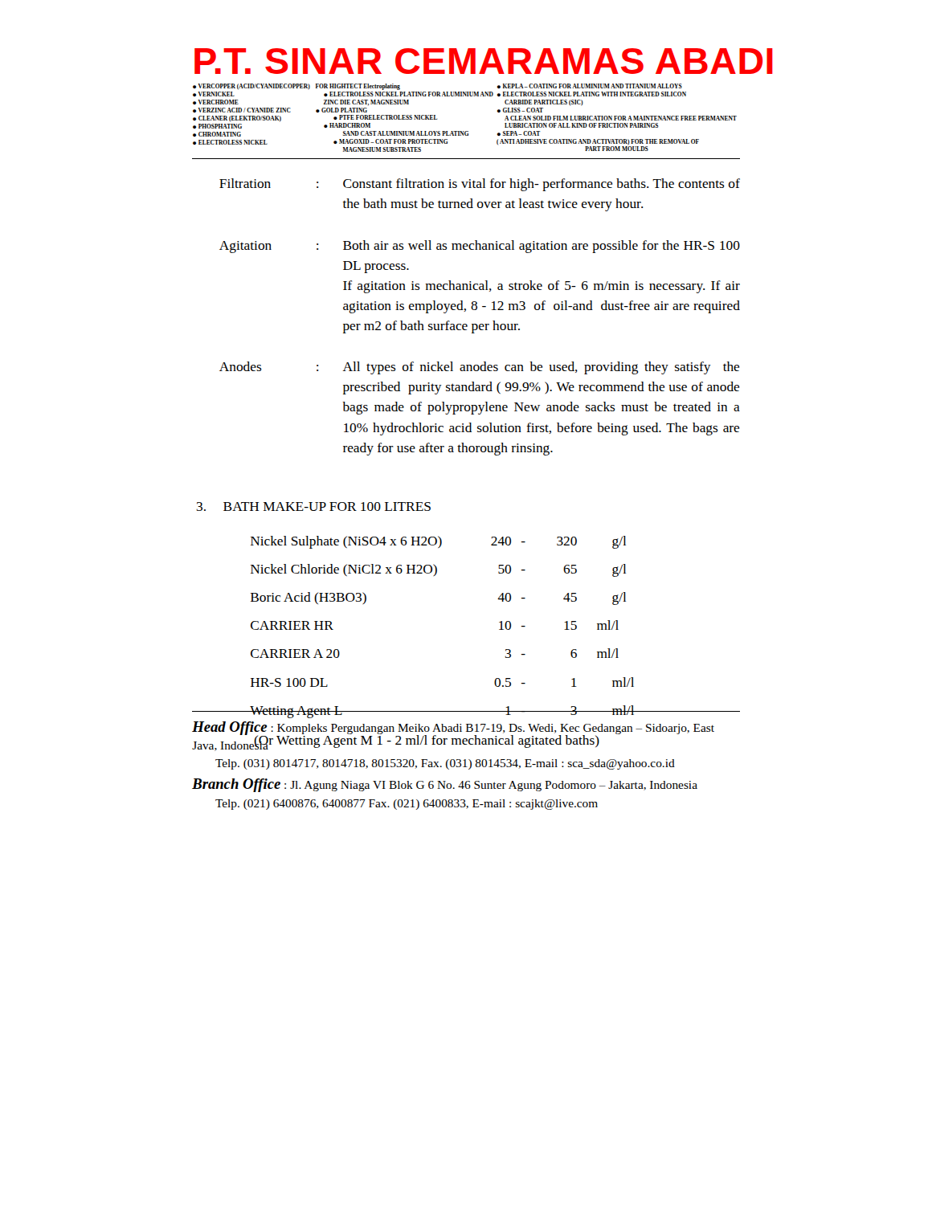P.T. SINAR CEMARAMAS ABADI
| ● VERCOPPER (ACID/CYANIDECOPPER) ● VERNICKEL ● VERCHROME ● VERZINC ACID / CYANIDE ZINC ● CLEANER (ELEKTRO/SOAK) ● PHOSPHATING ● CHROMATING ● ELECTROLESS NICKEL | FOR HIGHTECT Electroplating ● ELECTROLESS NICKEL PLATING FOR ALUMINIUM AND ZINC DIE CAST, MAGNESIUM ● GOLD PLATING ● PTFE FORELECTROLESS NICKEL ● HARDCHROM SAND CAST ALUMINIUM ALLOYS PLATING ● MAGOXID – COAT FOR PROTECTING MAGNESIUM SUBSTRATES | ● KEPLA – COATING FOR ALUMINIUM AND TITANIUM ALLOYS ● ELECTROLESS NICKEL PLATING WITH INTEGRATED SILICON CARBIDE PARTICLES (SIC) ● GLISS – COAT A CLEAN SOLID FILM LUBRICATION FOR A MAINTENANCE FREE PERMANENT LUBRICATION OF ALL KIND OF FRICTION PAIRINGS ● SEPA – COAT ( ANTI ADHESIVE COATING AND ACTIVATOR) FOR THE REMOVAL OF PART FROM MOULDS |
| Filtration | : | Constant filtration is vital for high- performance baths. The contents of the bath must be turned over at least twice every hour. |
| Agitation | : | Both air as well as mechanical agitation are possible for the HR-S 100 DL process. If agitation is mechanical, a stroke of 5- 6 m/min is necessary. If air agitation is employed, 8 - 12 m3 of oil-and dust-free air are required per m2 of bath surface per hour. |
| Anodes | : | All types of nickel anodes can be used, providing they satisfy the prescribed purity standard ( 99.9% ). We recommend the use of anode bags made of polypropylene New anode sacks must be treated in a 10% hydrochloric acid solution first, before being used. The bags are ready for use after a thorough rinsing. |
3. BATH MAKE-UP FOR 100 LITRES
| Nickel Sulphate (NiSO4 x 6 H2O) | 240 | - | 320 | g/l |
| Nickel Chloride (NiCl2 x 6 H2O) | 50 | - | 65 | g/l |
| Boric Acid (H3BO3) | 40 | - | 45 | g/l |
| CARRIER HR | 10 | - | 15 | ml/l |
| CARRIER A 20 | 3 | - | 6 | ml/l |
| HR-S 100 DL | 0.5 | - | 1 | ml/l |
| Wetting Agent L | 1 | - | 3 | ml/l |
(Or Wetting Agent M 1 - 2 ml/l for mechanical agitated baths)
Head Office : Kompleks Pergudangan Meiko Abadi B17-19, Ds. Wedi, Kec Gedangan – Sidoarjo, East Java, Indonesia
Telp. (031) 8014717, 8014718, 8015320, Fax. (031) 8014534, E-mail : sca_sda@yahoo.co.id
Branch Office : Jl. Agung Niaga VI Blok G 6 No. 46 Sunter Agung Podomoro – Jakarta, Indonesia
Telp. (021) 6400876, 6400877 Fax. (021) 6400833, E-mail : scajkt@live.com